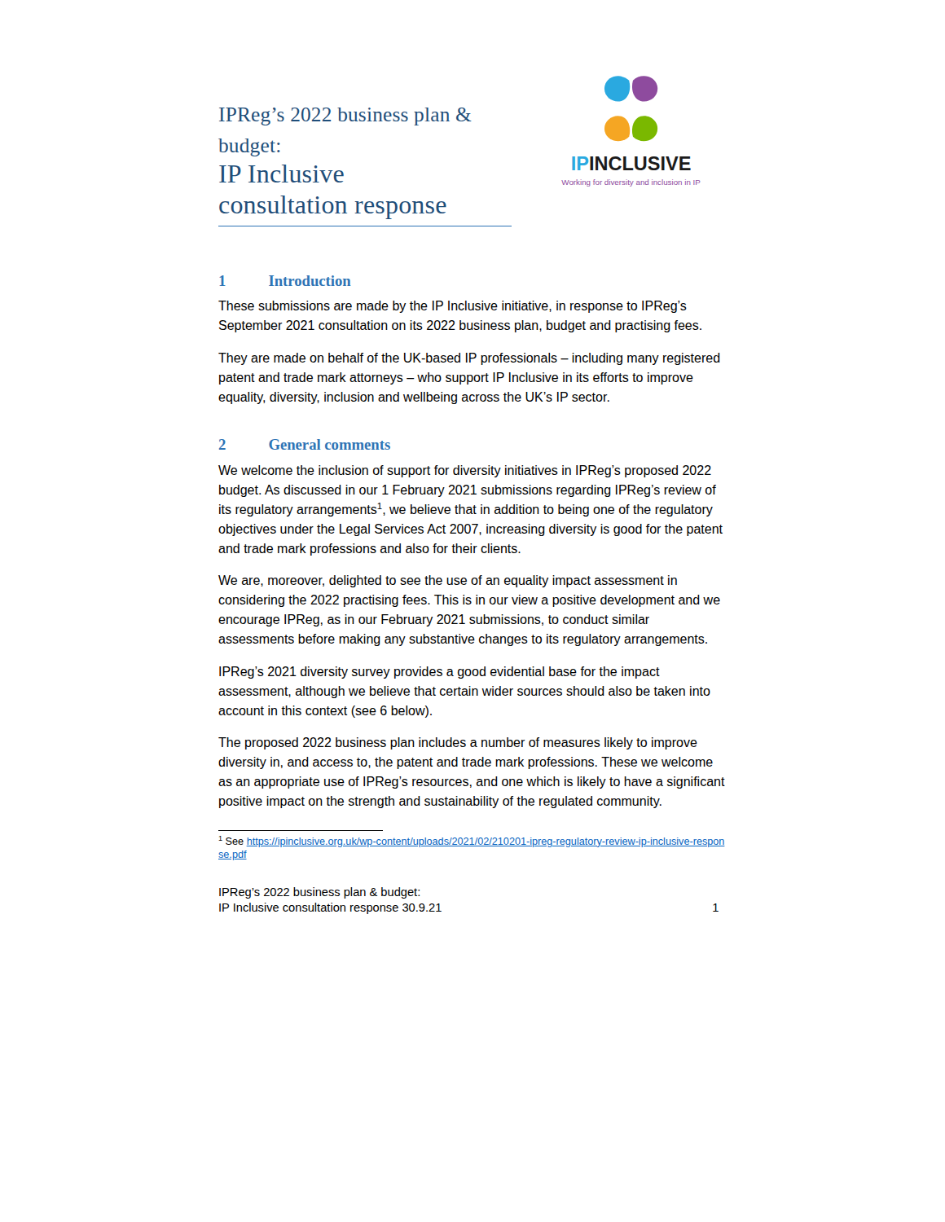IPReg’s 2022 business plan & budget:
IP Inclusive
consultation response
IPINCLUSIVE Working for diversity and inclusion in IP
1 Introduction
These submissions are made by the IP Inclusive initiative, in response to IPReg’s September 2021 consultation on its 2022 business plan, budget and practising fees.
They are made on behalf of the UK-based IP professionals – including many registered patent and trade mark attorneys – who support IP Inclusive in its efforts to improve equality, diversity, inclusion and wellbeing across the UK’s IP sector.
2 General comments
We welcome the inclusion of support for diversity initiatives in IPReg’s proposed 2022 budget. As discussed in our 1 February 2021 submissions regarding IPReg’s review of its regulatory arrangements1, we believe that in addition to being one of the regulatory objectives under the Legal Services Act 2007, increasing diversity is good for the patent and trade mark professions and also for their clients.
We are, moreover, delighted to see the use of an equality impact assessment in considering the 2022 practising fees. This is in our view a positive development and we encourage IPReg, as in our February 2021 submissions, to conduct similar assessments before making any substantive changes to its regulatory arrangements.
IPReg’s 2021 diversity survey provides a good evidential base for the impact assessment, although we believe that certain wider sources should also be taken into account in this context (see 6 below).
The proposed 2022 business plan includes a number of measures likely to improve diversity in, and access to, the patent and trade mark professions. These we welcome as an appropriate use of IPReg’s resources, and one which is likely to have a significant positive impact on the strength and sustainability of the regulated community.
1 See https://ipinclusive.org.uk/wp-content/uploads/2021/02/210201-ipreg-regulatory-review-ip-inclusive-response.pdf
IPReg’s 2022 business plan & budget:
IP Inclusive consultation response 30.9.21 1